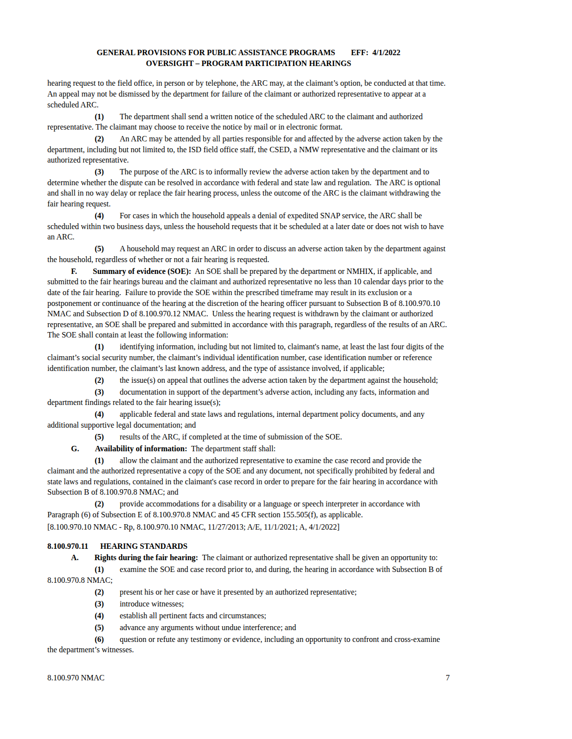GENERAL PROVISIONS FOR PUBLIC ASSISTANCE PROGRAMSEFF: 4/1/2022 OVERSIGHT – PROGRAM PARTICIPATION HEARINGS
hearing request to the field office, in person or by telephone, the ARC may, at the claimant’s option, be conducted at that time. An appeal may not be dismissed by the department for failure of the claimant or authorized representative to appear at a scheduled ARC.
(1) The department shall send a written notice of the scheduled ARC to the claimant and authorized representative. The claimant may choose to receive the notice by mail or in electronic format.
(2) An ARC may be attended by all parties responsible for and affected by the adverse action taken by the department, including but not limited to, the ISD field office staff, the CSED, a NMW representative and the claimant or its authorized representative.
(3) The purpose of the ARC is to informally review the adverse action taken by the department and to determine whether the dispute can be resolved in accordance with federal and state law and regulation. The ARC is optional and shall in no way delay or replace the fair hearing process, unless the outcome of the ARC is the claimant withdrawing the fair hearing request.
(4) For cases in which the household appeals a denial of expedited SNAP service, the ARC shall be scheduled within two business days, unless the household requests that it be scheduled at a later date or does not wish to have an ARC.
(5) A household may request an ARC in order to discuss an adverse action taken by the department against the household, regardless of whether or not a fair hearing is requested.
F. Summary of evidence (SOE): An SOE shall be prepared by the department or NMHIX, if applicable, and submitted to the fair hearings bureau and the claimant and authorized representative no less than 10 calendar days prior to the date of the fair hearing. Failure to provide the SOE within the prescribed timeframe may result in its exclusion or a postponement or continuance of the hearing at the discretion of the hearing officer pursuant to Subsection B of 8.100.970.10 NMAC and Subsection D of 8.100.970.12 NMAC. Unless the hearing request is withdrawn by the claimant or authorized representative, an SOE shall be prepared and submitted in accordance with this paragraph, regardless of the results of an ARC. The SOE shall contain at least the following information:
(1) identifying information, including but not limited to, claimant's name, at least the last four digits of the claimant’s social security number, the claimant’s individual identification number, case identification number or reference identification number, the claimant’s last known address, and the type of assistance involved, if applicable;
(2) the issue(s) on appeal that outlines the adverse action taken by the department against the household;
(3) documentation in support of the department’s adverse action, including any facts, information and department findings related to the fair hearing issue(s);
(4) applicable federal and state laws and regulations, internal department policy documents, and any additional supportive legal documentation; and
(5) results of the ARC, if completed at the time of submission of the SOE.
G. Availability of information: The department staff shall:
(1) allow the claimant and the authorized representative to examine the case record and provide the claimant and the authorized representative a copy of the SOE and any document, not specifically prohibited by federal and state laws and regulations, contained in the claimant's case record in order to prepare for the fair hearing in accordance with Subsection B of 8.100.970.8 NMAC; and
(2) provide accommodations for a disability or a language or speech interpreter in accordance with Paragraph (6) of Subsection E of 8.100.970.8 NMAC and 45 CFR section 155.505(f), as applicable.
[8.100.970.10 NMAC - Rp, 8.100.970.10 NMAC, 11/27/2013; A/E, 11/1/2021; A, 4/1/2022]
8.100.970.11 HEARING STANDARDS
A. Rights during the fair hearing: The claimant or authorized representative shall be given an opportunity to:
(1) examine the SOE and case record prior to, and during, the hearing in accordance with Subsection B of 8.100.970.8 NMAC;
(2) present his or her case or have it presented by an authorized representative;
(3) introduce witnesses;
(4) establish all pertinent facts and circumstances;
(5) advance any arguments without undue interference; and
(6) question or refute any testimony or evidence, including an opportunity to confront and cross-examine the department’s witnesses.
8.100.970 NMAC 7